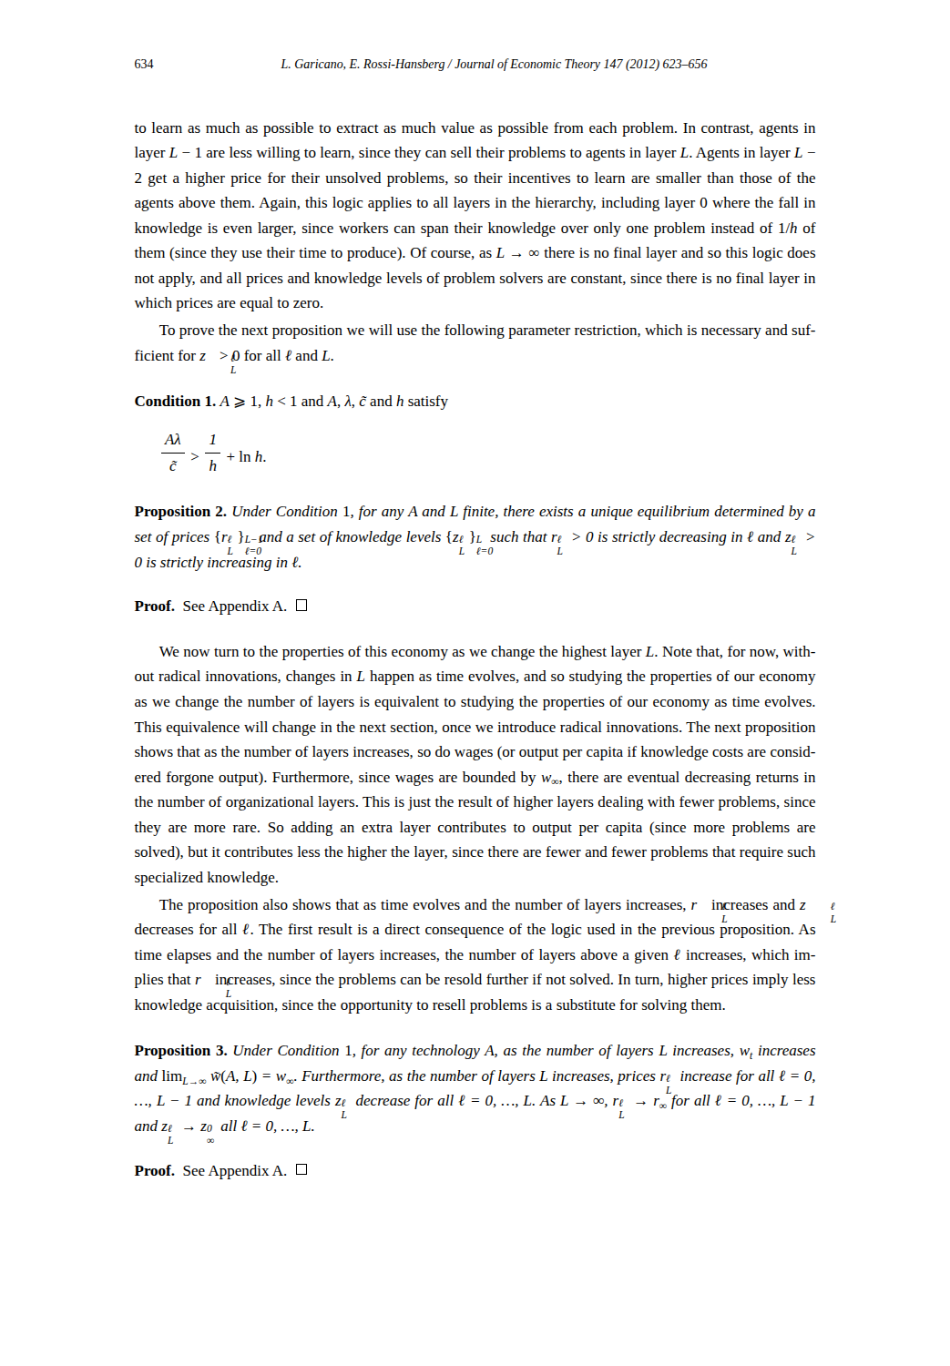634 L. Garicano, E. Rossi-Hansberg / Journal of Economic Theory 147 (2012) 623–656
to learn as much as possible to extract as much value as possible from each problem. In contrast, agents in layer L − 1 are less willing to learn, since they can sell their problems to agents in layer L. Agents in layer L − 2 get a higher price for their unsolved problems, so their incentives to learn are smaller than those of the agents above them. Again, this logic applies to all layers in the hierarchy, including layer 0 where the fall in knowledge is even larger, since workers can span their knowledge over only one problem instead of 1/h of them (since they use their time to produce). Of course, as L → ∞ there is no final layer and so this logic does not apply, and all prices and knowledge levels of problem solvers are constant, since there is no final layer in which prices are equal to zero.
To prove the next proposition we will use the following parameter restriction, which is necessary and sufficient for zℓL > 0 for all ℓ and L.
Condition 1. A ⩾ 1, h < 1 and A, λ, c̃ and h satisfy
Aλ c̃ > 1 h + ln h.
Proposition 2. Under Condition 1, for any A and L finite, there exists a unique equilibrium determined by a set of prices {rℓL}L−1 ℓ=0 and a set of knowledge levels {zℓL}Lℓ=0 such that rℓL > 0 is strictly decreasing in ℓ and zℓL > 0 is strictly increasing in ℓ.
Proof. See Appendix A.
We now turn to the properties of this economy as we change the highest layer L. Note that, for now, without radical innovations, changes in L happen as time evolves, and so studying the properties of our economy as we change the number of layers is equivalent to studying the properties of our economy as time evolves. This equivalence will change in the next section, once we introduce radical innovations. The next proposition shows that as the number of layers increases, so do wages (or output per capita if knowledge costs are considered forgone output). Furthermore, since wages are bounded by w∞, there are eventual decreasing returns in the number of organizational layers. This is just the result of higher layers dealing with fewer problems, since they are more rare. So adding an extra layer contributes to output per capita (since more problems are solved), but it contributes less the higher the layer, since there are fewer and fewer problems that require such specialized knowledge.
The proposition also shows that as time evolves and the number of layers increases, rℓL increases and zℓL decreases for all ℓ. The first result is a direct consequence of the logic used in the previous proposition. As time elapses and the number of layers increases, the number of layers above a given ℓ increases, which implies that rℓL increases, since the problems can be resold further if not solved. In turn, higher prices imply less knowledge acquisition, since the opportunity to resell problems is a substitute for solving them.
Proposition 3. Under Condition 1, for any technology A, as the number of layers L increases, wt increases and limL→∞ w̃(A, L) = w∞. Furthermore, as the number of layers L increases, prices rℓL increase for all ℓ = 0, …, L − 1 and knowledge levels zℓL decrease for all ℓ = 0, …, L. As L → ∞, rℓL → r∞ for all ℓ = 0, …, L − 1 and zℓL → z0∞ all ℓ = 0, …, L.
Proof. See Appendix A.